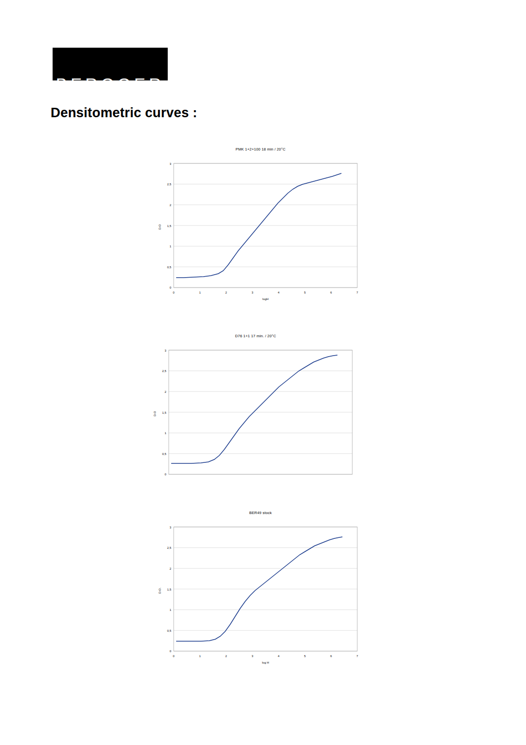BERGGER
Densitometric curves :
PMK 1+2+100 18 min / 20°C
0 0,5 1 1,5 2 2,5 3 0 1 2 3 4 5 6 7 logH D.O
D76 1+1 17 min. / 20°C
0 0,5 1 1,5 2 2,5 3 D.O
BER49 stock
0 0,5 1 1,5 2 2,5 3 0 1 2 3 4 5 6 7 log H D.O.